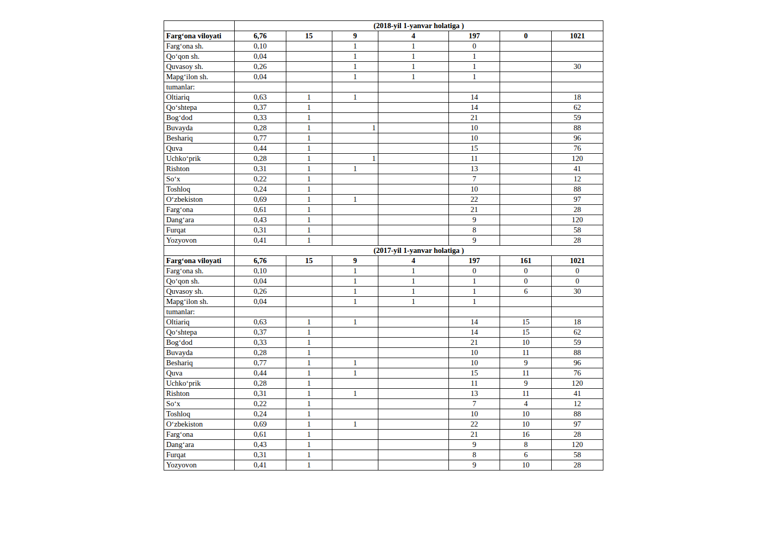| | (2018-yil 1-yanvar holatiga ) |
| Farg‘ona viloyati | 6,76 | 15 | 9 | 4 | 197 | 0 | 1021 |
| Farg‘ona sh. | 0,10 | | 1 | 1 | 0 | | |
| Qo‘qon sh. | 0,04 | | 1 | 1 | 1 | | |
| Quvasoy sh. | 0,26 | | 1 | 1 | 1 | | 30 |
| Mapg‘ilon sh. | 0,04 | | 1 | 1 | 1 | | |
| tumanlar: | | | | | | | |
| Oltiariq | 0,63 | 1 | 1 | | 14 | | 18 |
| Qo‘shtepa | 0,37 | 1 | | | 14 | | 62 |
| Bog‘dod | 0,33 | 1 | | | 21 | | 59 |
| Buvayda | 0,28 | 1 | 1 | | 10 | | 88 |
| Beshariq | 0,77 | 1 | | | 10 | | 96 |
| Quva | 0,44 | 1 | | | 15 | | 76 |
| Uchko‘prik | 0,28 | 1 | 1 | | 11 | | 120 |
| Rishton | 0,31 | 1 | 1 | | 13 | | 41 |
| So‘x | 0,22 | 1 | | | 7 | | 12 |
| Toshloq | 0,24 | 1 | | | 10 | | 88 |
| O‘zbekiston | 0,69 | 1 | 1 | | 22 | | 97 |
| Farg‘ona | 0,61 | 1 | | | 21 | | 28 |
| Dang‘ara | 0,43 | 1 | | | 9 | | 120 |
| Furqat | 0,31 | 1 | | | 8 | | 58 |
| Yozyovon | 0,41 | 1 | | | 9 | | 28 |
| | (2017-yil 1-yanvar holatiga ) |
| Farg‘ona viloyati | 6,76 | 15 | 9 | 4 | 197 | 161 | 1021 |
| Farg‘ona sh. | 0,10 | | 1 | 1 | 0 | 0 | 0 |
| Qo‘qon sh. | 0,04 | | 1 | 1 | 1 | 0 | 0 |
| Quvasoy sh. | 0,26 | | 1 | 1 | 1 | 6 | 30 |
| Mapg‘ilon sh. | 0,04 | | 1 | 1 | 1 | | |
| tumanlar: | | | | | | | |
| Oltiariq | 0,63 | 1 | 1 | | 14 | 15 | 18 |
| Qo‘shtepa | 0,37 | 1 | | | 14 | 15 | 62 |
| Bog‘dod | 0,33 | 1 | | | 21 | 10 | 59 |
| Buvayda | 0,28 | 1 | | | 10 | 11 | 88 |
| Beshariq | 0,77 | 1 | 1 | | 10 | 9 | 96 |
| Quva | 0,44 | 1 | 1 | | 15 | 11 | 76 |
| Uchko‘prik | 0,28 | 1 | | | 11 | 9 | 120 |
| Rishton | 0,31 | 1 | 1 | | 13 | 11 | 41 |
| So‘x | 0,22 | 1 | | | 7 | 4 | 12 |
| Toshloq | 0,24 | 1 | | | 10 | 10 | 88 |
| O‘zbekiston | 0,69 | 1 | 1 | | 22 | 10 | 97 |
| Farg‘ona | 0,61 | 1 | | | 21 | 16 | 28 |
| Dang‘ara | 0,43 | 1 | | | 9 | 8 | 120 |
| Furqat | 0,31 | 1 | | | 8 | 6 | 58 |
| Yozyovon | 0,41 | 1 | | | 9 | 10 | 28 |